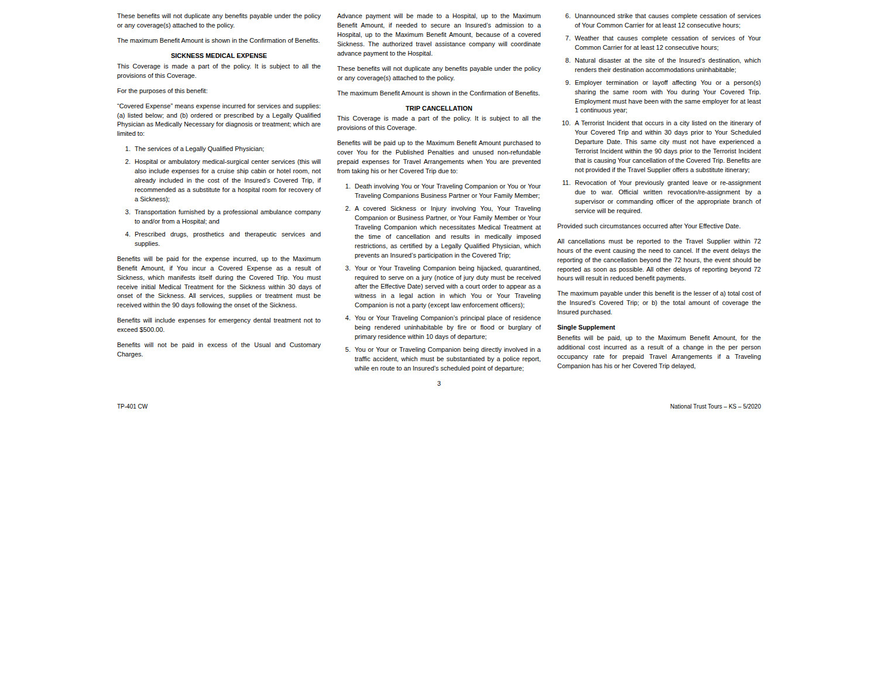These benefits will not duplicate any benefits payable under the policy or any coverage(s) attached to the policy.
The maximum Benefit Amount is shown in the Confirmation of Benefits.
Sickness Medical Expense
This Coverage is made a part of the policy. It is subject to all the provisions of this Coverage.
For the purposes of this benefit:
“Covered Expense” means expense incurred for services and supplies: (a) listed below; and (b) ordered or prescribed by a Legally Qualified Physician as Medically Necessary for diagnosis or treatment; which are limited to:
The services of a Legally Qualified Physician;
Hospital or ambulatory medical-surgical center services (this will also include expenses for a cruise ship cabin or hotel room, not already included in the cost of the Insured’s Covered Trip, if recommended as a substitute for a hospital room for recovery of a Sickness);
Transportation furnished by a professional ambulance company to and/or from a Hospital; and
Prescribed drugs, prosthetics and therapeutic services and supplies.
Benefits will be paid for the expense incurred, up to the Maximum Benefit Amount, if You incur a Covered Expense as a result of Sickness, which manifests itself during the Covered Trip. You must receive initial Medical Treatment for the Sickness within 30 days of onset of the Sickness. All services, supplies or treatment must be received within the 90 days following the onset of the Sickness.
Benefits will include expenses for emergency dental treatment not to exceed $500.00.
Benefits will not be paid in excess of the Usual and Customary Charges.
Advance payment will be made to a Hospital, up to the Maximum Benefit Amount, if needed to secure an Insured’s admission to a Hospital, up to the Maximum Benefit Amount, because of a covered Sickness. The authorized travel assistance company will coordinate advance payment to the Hospital.
These benefits will not duplicate any benefits payable under the policy or any coverage(s) attached to the policy.
The maximum Benefit Amount is shown in the Confirmation of Benefits.
Trip Cancellation
This Coverage is made a part of the policy. It is subject to all the provisions of this Coverage.
Benefits will be paid up to the Maximum Benefit Amount purchased to cover You for the Published Penalties and unused non-refundable prepaid expenses for Travel Arrangements when You are prevented from taking his or her Covered Trip due to:
Death involving You or Your Traveling Companion or You or Your Traveling Companions Business Partner or Your Family Member;
A covered Sickness or Injury involving You, Your Traveling Companion or Business Partner, or Your Family Member or Your Traveling Companion which necessitates Medical Treatment at the time of cancellation and results in medically imposed restrictions, as certified by a Legally Qualified Physician, which prevents an Insured’s participation in the Covered Trip;
Your or Your Traveling Companion being hijacked, quarantined, required to serve on a jury (notice of jury duty must be received after the Effective Date) served with a court order to appear as a witness in a legal action in which You or Your Traveling Companion is not a party (except law enforcement officers);
You or Your Traveling Companion’s principal place of residence being rendered uninhabitable by fire or flood or burglary of primary residence within 10 days of departure;
You or Your or Traveling Companion being directly involved in a traffic accident, which must be substantiated by a police report, while en route to an Insured’s scheduled point of departure;
Unannounced strike that causes complete cessation of services of Your Common Carrier for at least 12 consecutive hours;
Weather that causes complete cessation of services of Your Common Carrier for at least 12 consecutive hours;
Natural disaster at the site of the Insured’s destination, which renders their destination accommodations uninhabitable;
Employer termination or layoff affecting You or a person(s) sharing the same room with You during Your Covered Trip. Employment must have been with the same employer for at least 1 continuous year;
A Terrorist Incident that occurs in a city listed on the itinerary of Your Covered Trip and within 30 days prior to Your Scheduled Departure Date. This same city must not have experienced a Terrorist Incident within the 90 days prior to the Terrorist Incident that is causing Your cancellation of the Covered Trip. Benefits are not provided if the Travel Supplier offers a substitute itinerary;
Revocation of Your previously granted leave or re-assignment due to war. Official written revocation/re-assignment by a supervisor or commanding officer of the appropriate branch of service will be required.
Provided such circumstances occurred after Your Effective Date.
All cancellations must be reported to the Travel Supplier within 72 hours of the event causing the need to cancel. If the event delays the reporting of the cancellation beyond the 72 hours, the event should be reported as soon as possible. All other delays of reporting beyond 72 hours will result in reduced benefit payments.
The maximum payable under this benefit is the lesser of a) total cost of the Insured’s Covered Trip; or b) the total amount of coverage the Insured purchased.
Single Supplement
Benefits will be paid, up to the Maximum Benefit Amount, for the additional cost incurred as a result of a change in the per person occupancy rate for prepaid Travel Arrangements if a Traveling Companion has his or her Covered Trip delayed,
3
TP-401 CW National Trust Tours – KS – 5/2020